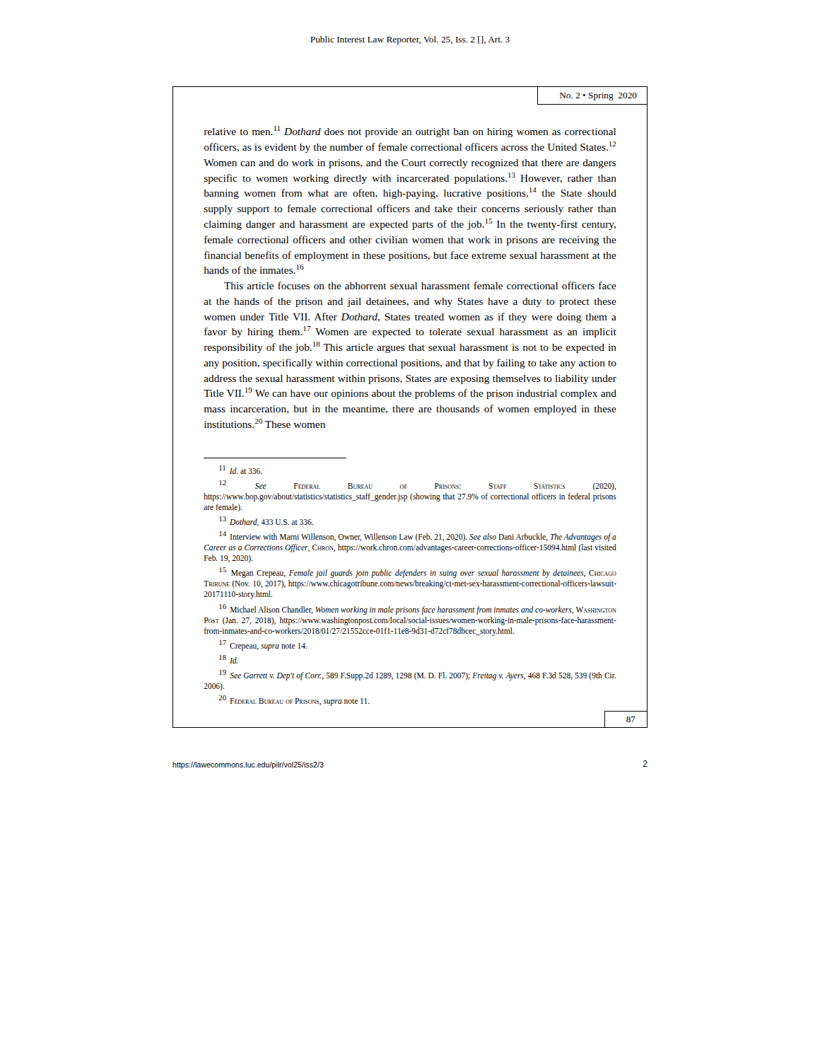Public Interest Law Reporter, Vol. 25, Iss. 2 [], Art. 3
No. 2 • Spring 2020
relative to men.11 Dothard does not provide an outright ban on hiring women as correctional officers, as is evident by the number of female correctional officers across the United States.12 Women can and do work in prisons, and the Court correctly recognized that there are dangers specific to women working directly with incarcerated populations.13 However, rather than banning women from what are often, high-paying, lucrative positions,14 the State should supply support to female correctional officers and take their concerns seriously rather than claiming danger and harassment are expected parts of the job.15 In the twenty-first century, female correctional officers and other civilian women that work in prisons are receiving the financial benefits of employment in these positions, but face extreme sexual harassment at the hands of the inmates.16
This article focuses on the abhorrent sexual harassment female correctional officers face at the hands of the prison and jail detainees, and why States have a duty to protect these women under Title VII. After Dothard, States treated women as if they were doing them a favor by hiring them.17 Women are expected to tolerate sexual harassment as an implicit responsibility of the job.18 This article argues that sexual harassment is not to be expected in any position, specifically within correctional positions, and that by failing to take any action to address the sexual harassment within prisons, States are exposing themselves to liability under Title VII.19 We can have our opinions about the problems of the prison industrial complex and mass incarceration, but in the meantime, there are thousands of women employed in these institutions.20 These women
11 Id. at 336.
12 See Federal Bureau of Prisons: Staff Statistics (2020), https://www.bop.gov/about/statistics/statistics_staff_gender.jsp (showing that 27.9% of correctional officers in federal prisons are female).
13 Dothard, 433 U.S. at 336.
14 Interview with Marni Willenson, Owner, Willenson Law (Feb. 21, 2020). See also Dani Arbuckle, The Advantages of a Career as a Corrections Officer, Chron, https://work.chron.com/advantages-career-corrections-officer-15094.html (last visited Feb. 19, 2020).
15 Megan Crepeau, Female jail guards join public defenders in suing over sexual harassment by detainees, Chicago Tribune (Nov. 10, 2017), https://www.chicagotribune.com/news/breaking/ct-met-sex-harassment-correctional-officers-lawsuit-20171110-story.html.
16 Michael Alison Chandler, Women working in male prisons face harassment from inmates and co-workers, Washington Post (Jan. 27, 2018), https://www.washingtonpost.com/local/social-issues/women-working-in-male-prisons-face-harassment-from-inmates-and-co-workers/2018/01/27/21552cce-01f1-11e8-9d31-d72cf78dbcec_story.html.
17 Crepeau, supra note 14.
18 Id.
19 See Garrett v. Dep't of Corr., 589 F.Supp.2d 1289, 1298 (M. D. Fl. 2007); Freitag v. Ayers, 468 F.3d 528, 539 (9th Cir. 2006).
20 Federal Bureau of Prisons, supra note 11.
87
https://lawecommons.luc.edu/pilr/vol25/iss2/3 2